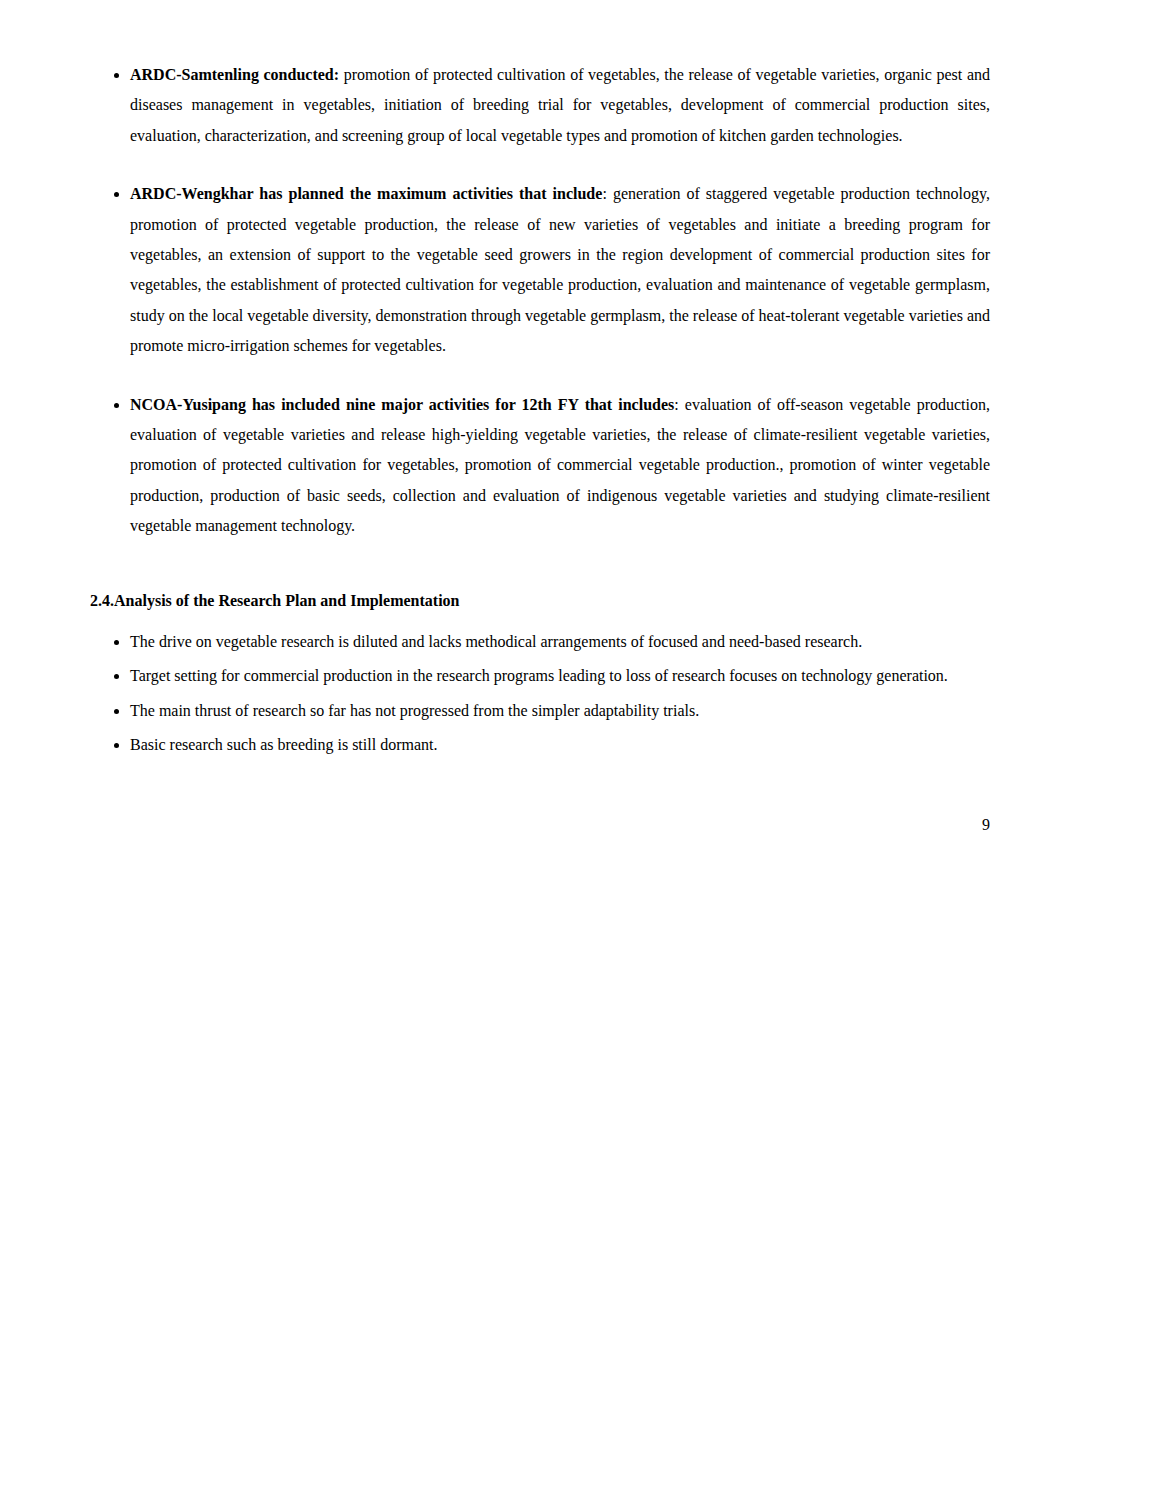ARDC-Samtenling conducted: promotion of protected cultivation of vegetables, the release of vegetable varieties, organic pest and diseases management in vegetables, initiation of breeding trial for vegetables, development of commercial production sites, evaluation, characterization, and screening group of local vegetable types and promotion of kitchen garden technologies.
ARDC-Wengkhar has planned the maximum activities that include: generation of staggered vegetable production technology, promotion of protected vegetable production, the release of new varieties of vegetables and initiate a breeding program for vegetables, an extension of support to the vegetable seed growers in the region development of commercial production sites for vegetables, the establishment of protected cultivation for vegetable production, evaluation and maintenance of vegetable germplasm, study on the local vegetable diversity, demonstration through vegetable germplasm, the release of heat-tolerant vegetable varieties and promote micro-irrigation schemes for vegetables.
NCOA-Yusipang has included nine major activities for 12th FY that includes: evaluation of off-season vegetable production, evaluation of vegetable varieties and release high-yielding vegetable varieties, the release of climate-resilient vegetable varieties, promotion of protected cultivation for vegetables, promotion of commercial vegetable production., promotion of winter vegetable production, production of basic seeds, collection and evaluation of indigenous vegetable varieties and studying climate-resilient vegetable management technology.
2.4.Analysis of the Research Plan and Implementation
The drive on vegetable research is diluted and lacks methodical arrangements of focused and need-based research.
Target setting for commercial production in the research programs leading to loss of research focuses on technology generation.
The main thrust of research so far has not progressed from the simpler adaptability trials.
Basic research such as breeding is still dormant.
9